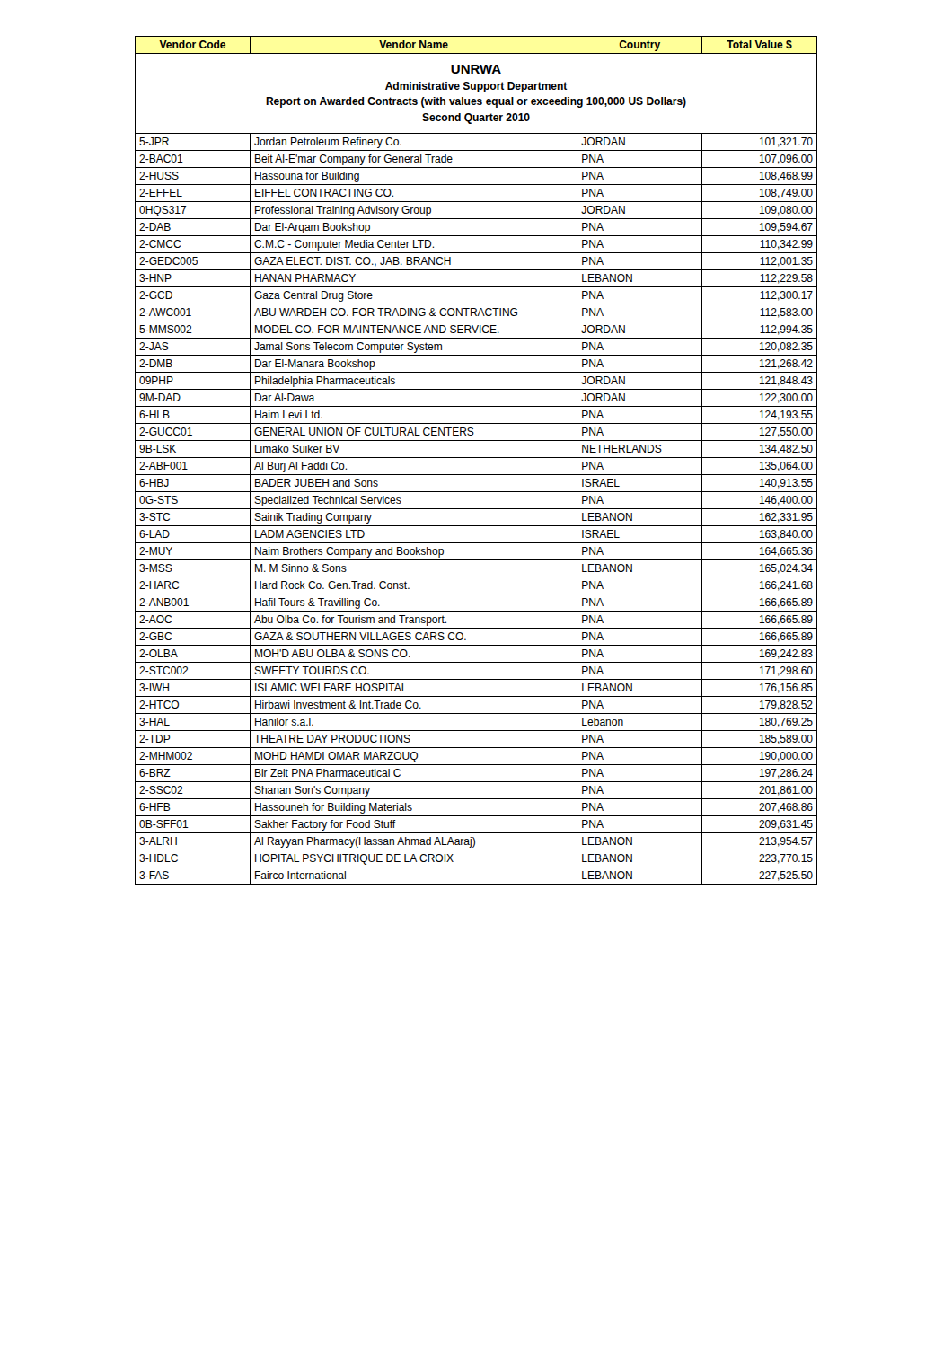| UNRWA Administrative Support Department Report on Awarded Contracts (with values equal or exceeding 100,000 US Dollars) Second Quarter 2010 |
| Vendor Code | Vendor Name | Country | Total Value $ |
| 5-JPR | Jordan Petroleum Refinery Co. | JORDAN | 101,321.70 |
| 2-BAC01 | Beit Al-E'mar Company for General Trade | PNA | 107,096.00 |
| 2-HUSS | Hassouna for Building | PNA | 108,468.99 |
| 2-EFFEL | EIFFEL CONTRACTING CO. | PNA | 108,749.00 |
| 0HQS317 | Professional Training Advisory Group | JORDAN | 109,080.00 |
| 2-DAB | Dar El-Arqam Bookshop | PNA | 109,594.67 |
| 2-CMCC | C.M.C - Computer Media Center LTD. | PNA | 110,342.99 |
| 2-GEDC005 | GAZA ELECT. DIST. CO., JAB. BRANCH | PNA | 112,001.35 |
| 3-HNP | HANAN PHARMACY | LEBANON | 112,229.58 |
| 2-GCD | Gaza Central Drug Store | PNA | 112,300.17 |
| 2-AWC001 | ABU WARDEH CO. FOR TRADING & CONTRACTING | PNA | 112,583.00 |
| 5-MMS002 | MODEL CO. FOR MAINTENANCE AND SERVICE. | JORDAN | 112,994.35 |
| 2-JAS | Jamal Sons Telecom Computer System | PNA | 120,082.35 |
| 2-DMB | Dar El-Manara Bookshop | PNA | 121,268.42 |
| 09PHP | Philadelphia Pharmaceuticals | JORDAN | 121,848.43 |
| 9M-DAD | Dar Al-Dawa | JORDAN | 122,300.00 |
| 6-HLB | Haim Levi Ltd. | PNA | 124,193.55 |
| 2-GUCC01 | GENERAL UNION OF CULTURAL CENTERS | PNA | 127,550.00 |
| 9B-LSK | Limako Suiker BV | NETHERLANDS | 134,482.50 |
| 2-ABF001 | Al Burj Al Faddi Co. | PNA | 135,064.00 |
| 6-HBJ | BADER JUBEH and Sons | ISRAEL | 140,913.55 |
| 0G-STS | Specialized Technical Services | PNA | 146,400.00 |
| 3-STC | Sainik Trading Company | LEBANON | 162,331.95 |
| 6-LAD | LADM AGENCIES LTD | ISRAEL | 163,840.00 |
| 2-MUY | Naim Brothers Company and Bookshop | PNA | 164,665.36 |
| 3-MSS | M. M Sinno & Sons | LEBANON | 165,024.34 |
| 2-HARC | Hard Rock Co. Gen.Trad. Const. | PNA | 166,241.68 |
| 2-ANB001 | Hafil Tours & Travilling Co. | PNA | 166,665.89 |
| 2-AOC | Abu Olba Co. for Tourism and Transport. | PNA | 166,665.89 |
| 2-GBC | GAZA & SOUTHERN VILLAGES CARS CO. | PNA | 166,665.89 |
| 2-OLBA | MOH'D ABU OLBA & SONS CO. | PNA | 169,242.83 |
| 2-STC002 | SWEETY TOURDS CO. | PNA | 171,298.60 |
| 3-IWH | ISLAMIC WELFARE HOSPITAL | LEBANON | 176,156.85 |
| 2-HTCO | Hirbawi Investment & Int.Trade Co. | PNA | 179,828.52 |
| 3-HAL | Hanilor s.a.l. | Lebanon | 180,769.25 |
| 2-TDP | THEATRE DAY PRODUCTIONS | PNA | 185,589.00 |
| 2-MHM002 | MOHD HAMDI OMAR MARZOUQ | PNA | 190,000.00 |
| 6-BRZ | Bir Zeit PNA Pharmaceutical C | PNA | 197,286.24 |
| 2-SSC02 | Shanan Son's Company | PNA | 201,861.00 |
| 6-HFB | Hassouneh for Building Materials | PNA | 207,468.86 |
| 0B-SFF01 | Sakher Factory for Food Stuff | PNA | 209,631.45 |
| 3-ALRH | Al Rayyan Pharmacy(Hassan Ahmad ALAaraj) | LEBANON | 213,954.57 |
| 3-HDLC | HOPITAL PSYCHITRIQUE DE LA CROIX | LEBANON | 223,770.15 |
| 3-FAS | Fairco International | LEBANON | 227,525.50 |